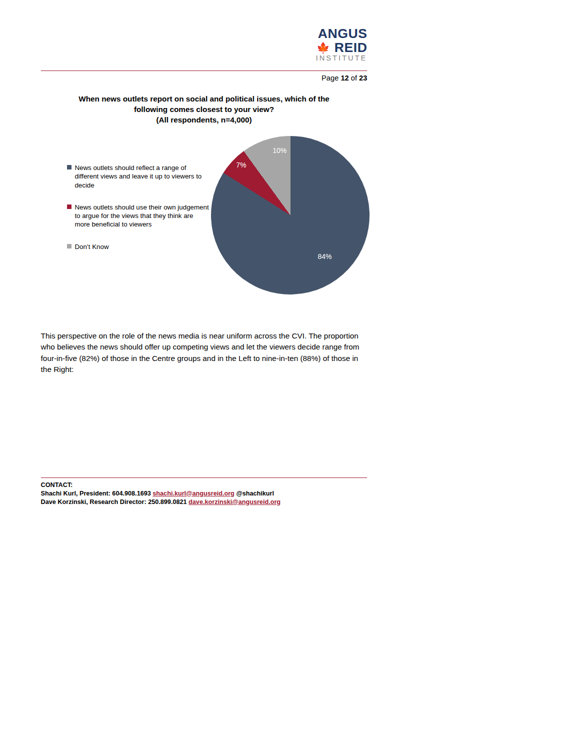ANGUS
🍁 REID
INSTITUTE
Page 12 of 23
When news outlets report on social and political issues, which of the
following comes closest to your view?
(All respondents, n=4,000)
News outlets should reflect a range of different views and leave it up to viewers to decide
News outlets should use their own judgement to argue for the views that they think are more beneficial to viewers
Don’t Know
10%
7%
84%
This perspective on the role of the news media is near uniform across the CVI. The proportion who believes the news should offer up competing views and let the viewers decide range from four-in-five (82%) of those in the Centre groups and in the Left to nine-in-ten (88%) of those in the Right:
CONTACT:
Shachi Kurl, President: 604.908.1693 shachi.kurl@angusreid.org @shachikurl
Dave Korzinski, Research Director: 250.899.0821 dave.korzinski@angusreid.org